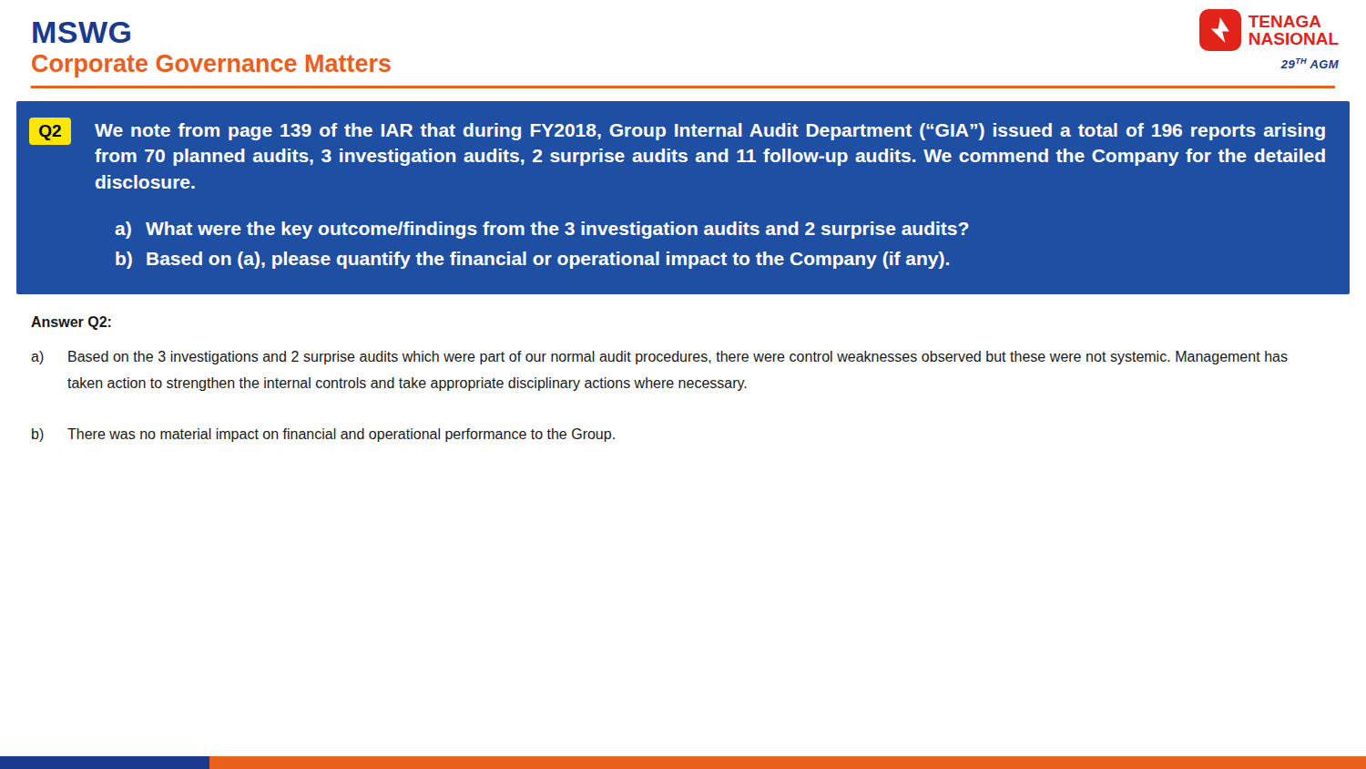MSWG
Corporate Governance Matters
TENAGA
NASIONAL
29TH AGM
Q2
We note from page 139 of the IAR that during FY2018, Group Internal Audit Department (“GIA”) issued a total of 196 reports arising from 70 planned audits, 3 investigation audits, 2 surprise audits and 11 follow-up audits. We commend the Company for the detailed disclosure.
a) What were the key outcome/findings from the 3 investigation audits and 2 surprise audits?
b) Based on (a), please quantify the financial or operational impact to the Company (if any).
Answer Q2:
a) Based on the 3 investigations and 2 surprise audits which were part of our normal audit procedures, there were control weaknesses observed but these were not systemic. Management has taken action to strengthen the internal controls and take appropriate disciplinary actions where necessary.
b) There was no material impact on financial and operational performance to the Group.